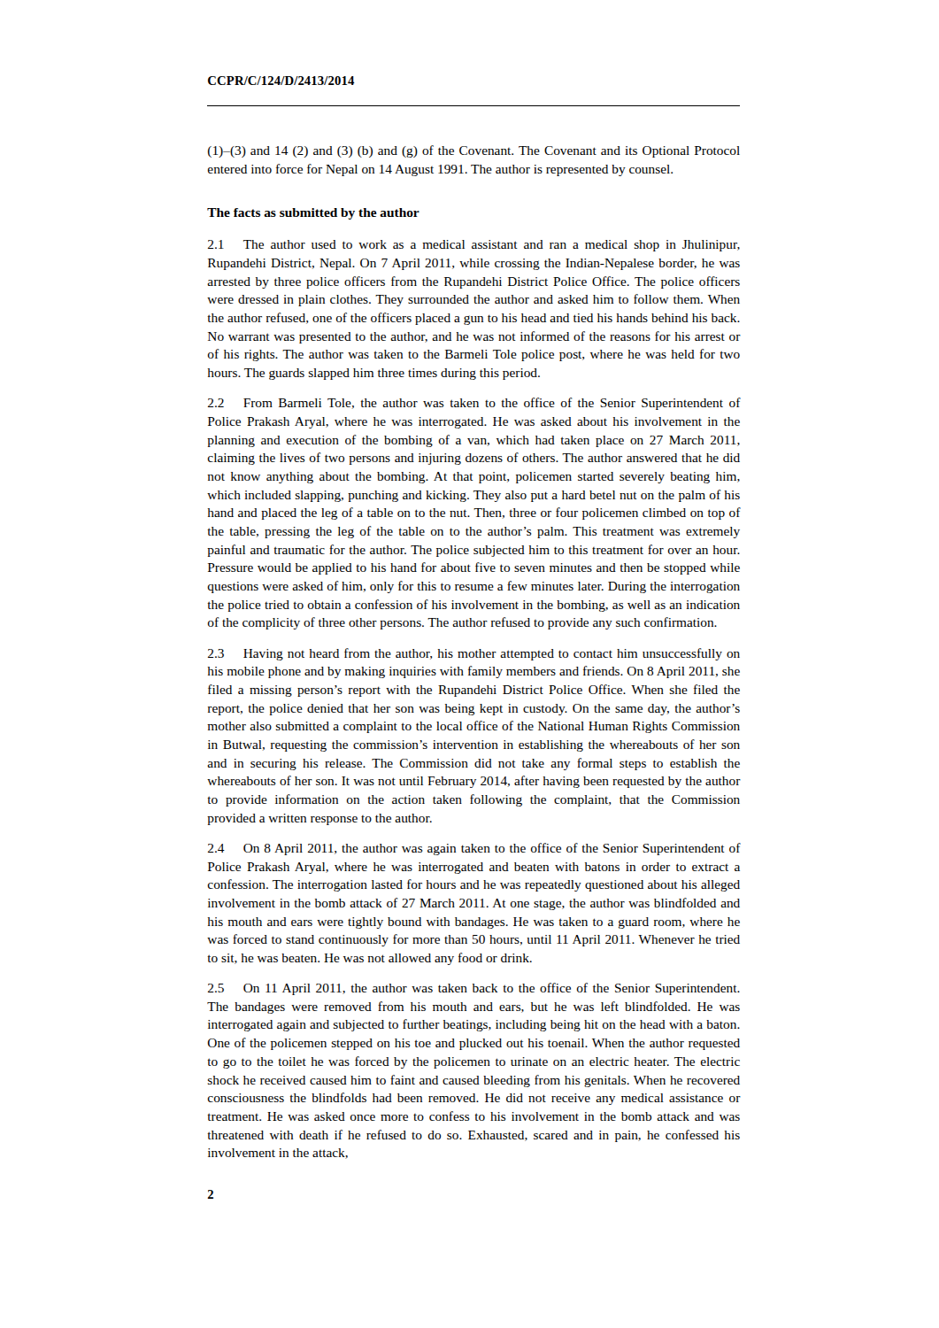CCPR/C/124/D/2413/2014
(1)–(3) and 14 (2) and (3) (b) and (g) of the Covenant. The Covenant and its Optional Protocol entered into force for Nepal on 14 August 1991. The author is represented by counsel.
The facts as submitted by the author
2.1 The author used to work as a medical assistant and ran a medical shop in Jhulinipur, Rupandehi District, Nepal. On 7 April 2011, while crossing the Indian-Nepalese border, he was arrested by three police officers from the Rupandehi District Police Office. The police officers were dressed in plain clothes. They surrounded the author and asked him to follow them. When the author refused, one of the officers placed a gun to his head and tied his hands behind his back. No warrant was presented to the author, and he was not informed of the reasons for his arrest or of his rights. The author was taken to the Barmeli Tole police post, where he was held for two hours. The guards slapped him three times during this period.
2.2 From Barmeli Tole, the author was taken to the office of the Senior Superintendent of Police Prakash Aryal, where he was interrogated. He was asked about his involvement in the planning and execution of the bombing of a van, which had taken place on 27 March 2011, claiming the lives of two persons and injuring dozens of others. The author answered that he did not know anything about the bombing. At that point, policemen started severely beating him, which included slapping, punching and kicking. They also put a hard betel nut on the palm of his hand and placed the leg of a table on to the nut. Then, three or four policemen climbed on top of the table, pressing the leg of the table on to the author’s palm. This treatment was extremely painful and traumatic for the author. The police subjected him to this treatment for over an hour. Pressure would be applied to his hand for about five to seven minutes and then be stopped while questions were asked of him, only for this to resume a few minutes later. During the interrogation the police tried to obtain a confession of his involvement in the bombing, as well as an indication of the complicity of three other persons. The author refused to provide any such confirmation.
2.3 Having not heard from the author, his mother attempted to contact him unsuccessfully on his mobile phone and by making inquiries with family members and friends. On 8 April 2011, she filed a missing person’s report with the Rupandehi District Police Office. When she filed the report, the police denied that her son was being kept in custody. On the same day, the author’s mother also submitted a complaint to the local office of the National Human Rights Commission in Butwal, requesting the commission’s intervention in establishing the whereabouts of her son and in securing his release. The Commission did not take any formal steps to establish the whereabouts of her son. It was not until February 2014, after having been requested by the author to provide information on the action taken following the complaint, that the Commission provided a written response to the author.
2.4 On 8 April 2011, the author was again taken to the office of the Senior Superintendent of Police Prakash Aryal, where he was interrogated and beaten with batons in order to extract a confession. The interrogation lasted for hours and he was repeatedly questioned about his alleged involvement in the bomb attack of 27 March 2011. At one stage, the author was blindfolded and his mouth and ears were tightly bound with bandages. He was taken to a guard room, where he was forced to stand continuously for more than 50 hours, until 11 April 2011. Whenever he tried to sit, he was beaten. He was not allowed any food or drink.
2.5 On 11 April 2011, the author was taken back to the office of the Senior Superintendent. The bandages were removed from his mouth and ears, but he was left blindfolded. He was interrogated again and subjected to further beatings, including being hit on the head with a baton. One of the policemen stepped on his toe and plucked out his toenail. When the author requested to go to the toilet he was forced by the policemen to urinate on an electric heater. The electric shock he received caused him to faint and caused bleeding from his genitals. When he recovered consciousness the blindfolds had been removed. He did not receive any medical assistance or treatment. He was asked once more to confess to his involvement in the bomb attack and was threatened with death if he refused to do so. Exhausted, scared and in pain, he confessed his involvement in the attack,
2